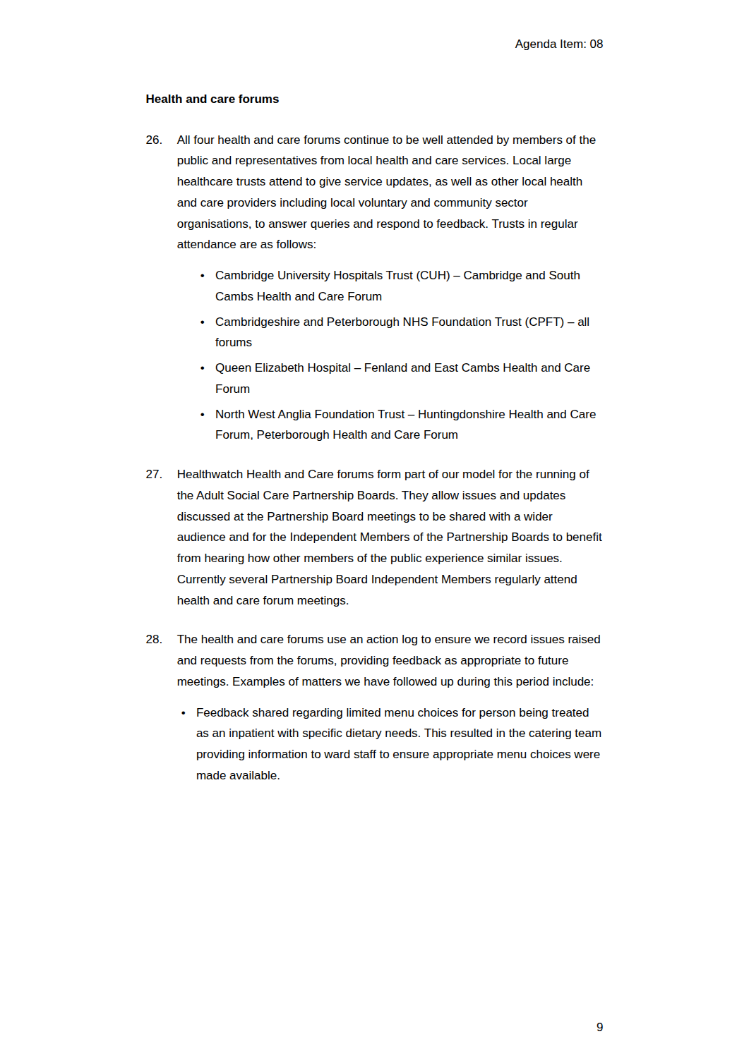Agenda Item: 08
Health and care forums
26. All four health and care forums continue to be well attended by members of the public and representatives from local health and care services. Local large healthcare trusts attend to give service updates, as well as other local health and care providers including local voluntary and community sector organisations, to answer queries and respond to feedback. Trusts in regular attendance are as follows:
Cambridge University Hospitals Trust (CUH) – Cambridge and South Cambs Health and Care Forum
Cambridgeshire and Peterborough NHS Foundation Trust (CPFT) – all forums
Queen Elizabeth Hospital – Fenland and East Cambs Health and Care Forum
North West Anglia Foundation Trust – Huntingdonshire Health and Care Forum, Peterborough Health and Care Forum
27. Healthwatch Health and Care forums form part of our model for the running of the Adult Social Care Partnership Boards. They allow issues and updates discussed at the Partnership Board meetings to be shared with a wider audience and for the Independent Members of the Partnership Boards to benefit from hearing how other members of the public experience similar issues. Currently several Partnership Board Independent Members regularly attend health and care forum meetings.
28. The health and care forums use an action log to ensure we record issues raised and requests from the forums, providing feedback as appropriate to future meetings. Examples of matters we have followed up during this period include:
Feedback shared regarding limited menu choices for person being treated as an inpatient with specific dietary needs. This resulted in the catering team providing information to ward staff to ensure appropriate menu choices were made available.
9